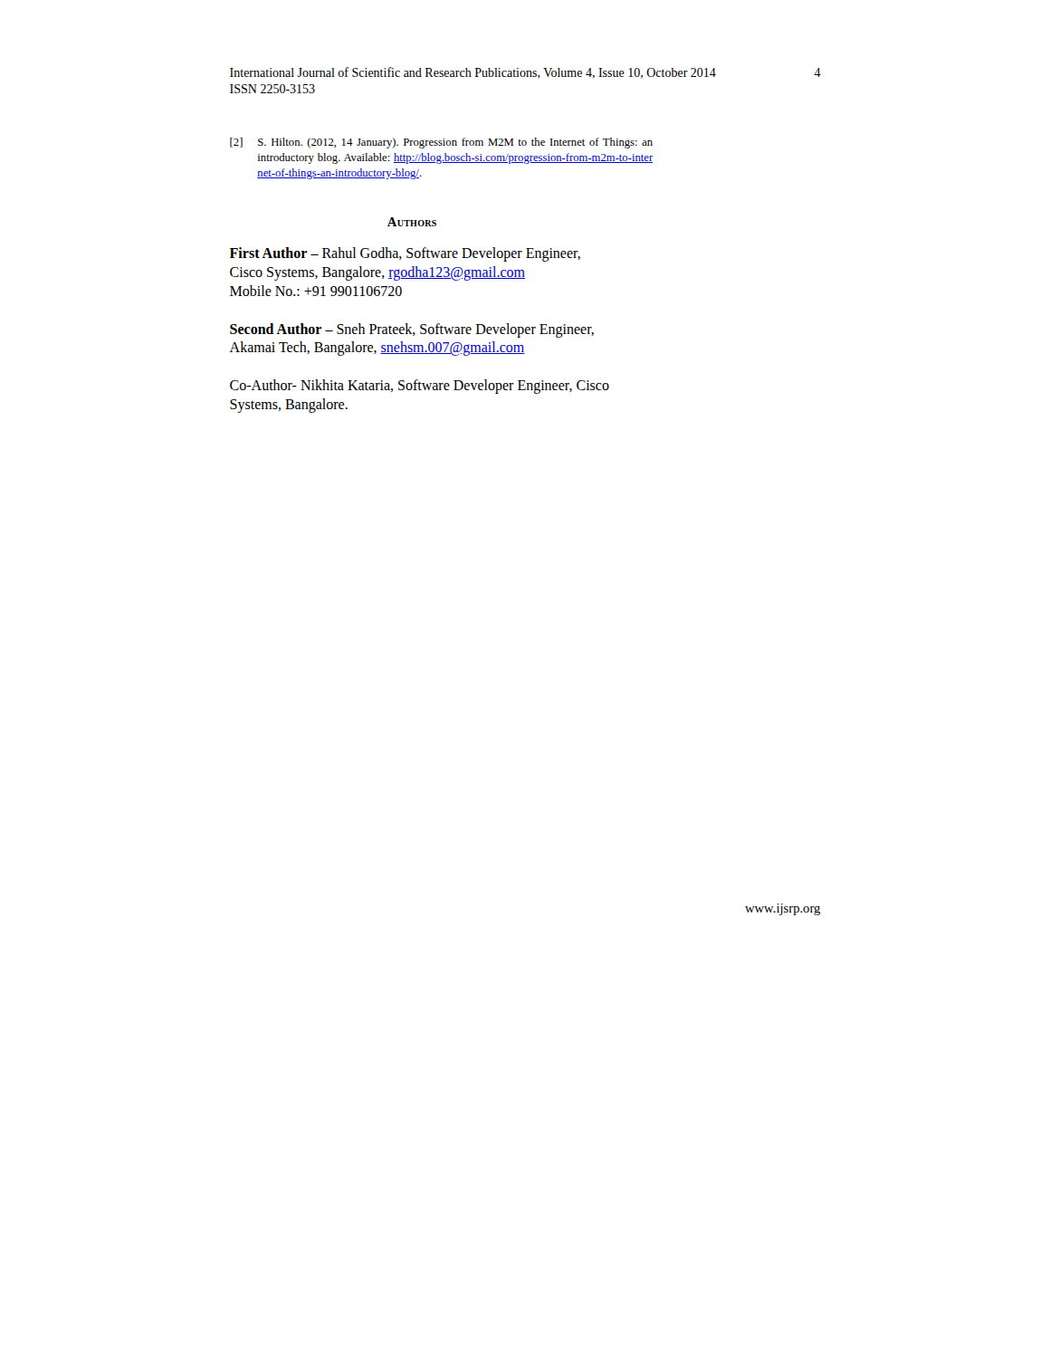International Journal of Scientific and Research Publications, Volume 4, Issue 10, October 2014
ISSN 2250-3153
4
[2]
S. Hilton. (2012, 14 January). Progression from M2M to the Internet of Things: an introductory blog. Available: http://blog.bosch-si.com/progression-from-m2m-to-internet-of-things-an-introductory-blog/.
Authors
First Author – Rahul Godha, Software Developer Engineer,
Cisco Systems, Bangalore, rgodha123@gmail.com
Mobile No.: +91 9901106720
Second Author – Sneh Prateek, Software Developer Engineer,
Akamai Tech, Bangalore, snehsm.007@gmail.com
Co-Author- Nikhita Kataria, Software Developer Engineer, Cisco Systems, Bangalore.
www.ijsrp.org